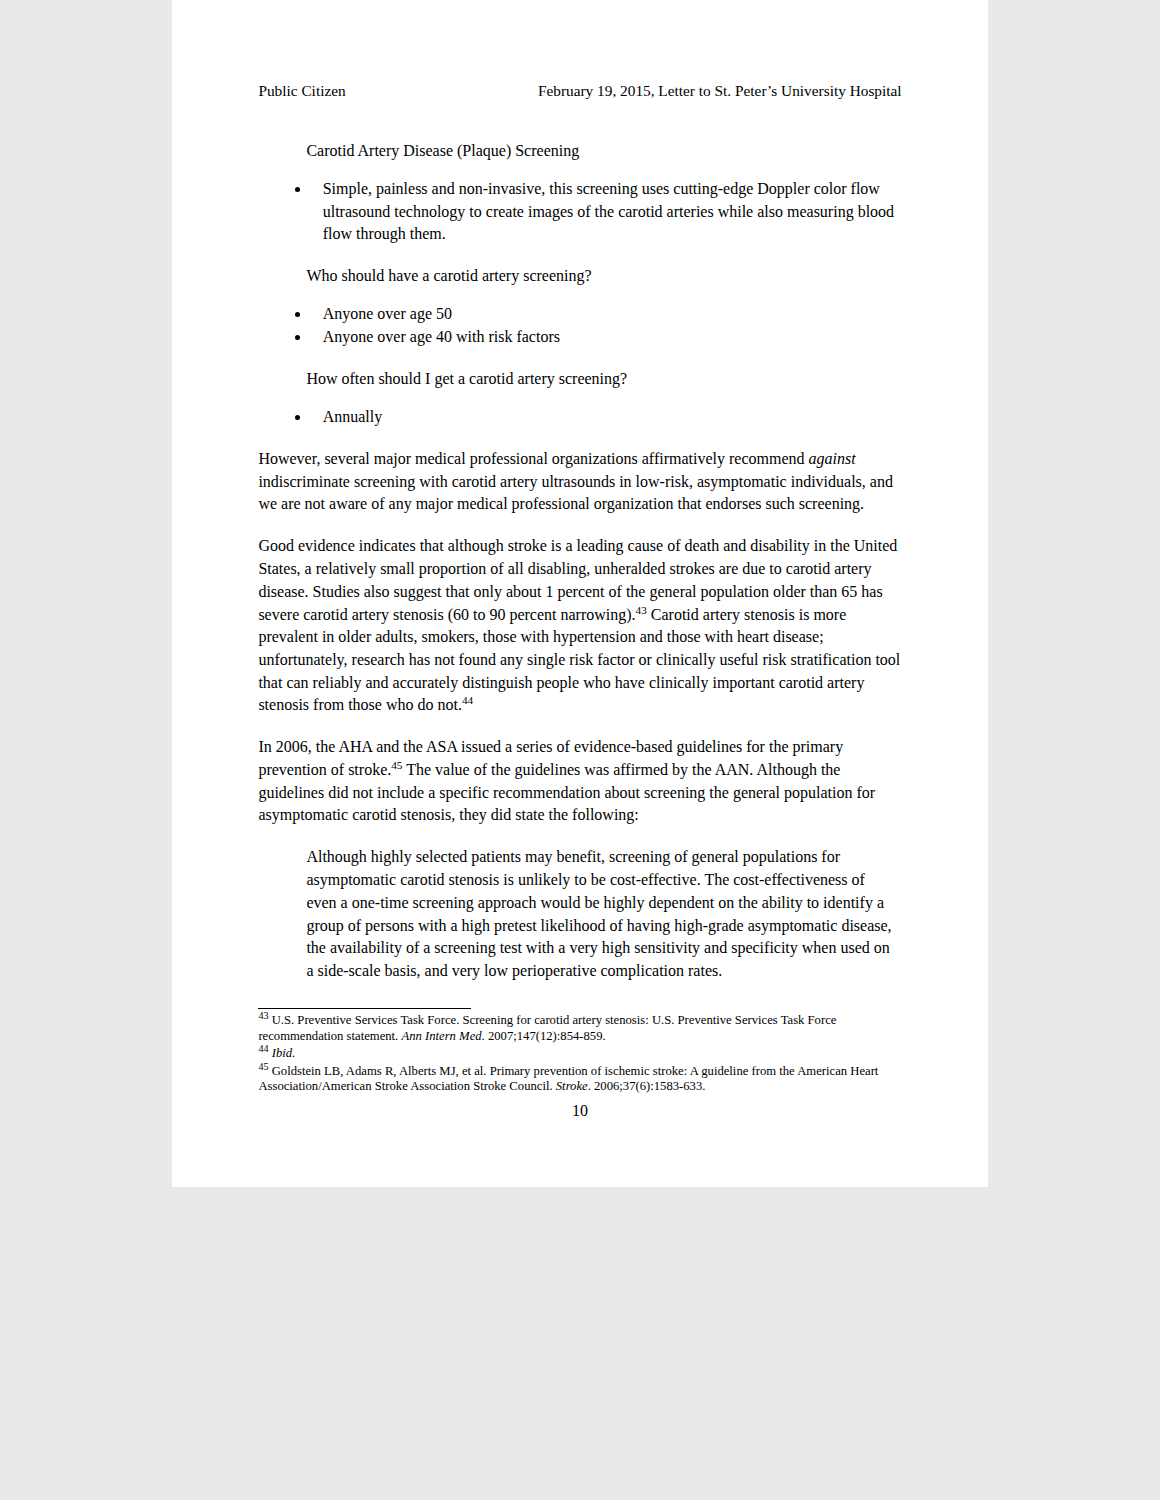Public Citizen February 19, 2015, Letter to St. Peter’s University Hospital
Carotid Artery Disease (Plaque) Screening
Simple, painless and non-invasive, this screening uses cutting-edge Doppler color flow ultrasound technology to create images of the carotid arteries while also measuring blood flow through them.
Who should have a carotid artery screening?
Anyone over age 50
Anyone over age 40 with risk factors
How often should I get a carotid artery screening?
Annually
However, several major medical professional organizations affirmatively recommend against indiscriminate screening with carotid artery ultrasounds in low-risk, asymptomatic individuals, and we are not aware of any major medical professional organization that endorses such screening.
Good evidence indicates that although stroke is a leading cause of death and disability in the United States, a relatively small proportion of all disabling, unheralded strokes are due to carotid artery disease. Studies also suggest that only about 1 percent of the general population older than 65 has severe carotid artery stenosis (60 to 90 percent narrowing).43 Carotid artery stenosis is more prevalent in older adults, smokers, those with hypertension and those with heart disease; unfortunately, research has not found any single risk factor or clinically useful risk stratification tool that can reliably and accurately distinguish people who have clinically important carotid artery stenosis from those who do not.44
In 2006, the AHA and the ASA issued a series of evidence-based guidelines for the primary prevention of stroke.45 The value of the guidelines was affirmed by the AAN. Although the guidelines did not include a specific recommendation about screening the general population for asymptomatic carotid stenosis, they did state the following:
Although highly selected patients may benefit, screening of general populations for asymptomatic carotid stenosis is unlikely to be cost-effective. The cost-effectiveness of even a one-time screening approach would be highly dependent on the ability to identify a group of persons with a high pretest likelihood of having high-grade asymptomatic disease, the availability of a screening test with a very high sensitivity and specificity when used on a side-scale basis, and very low perioperative complication rates.
43 U.S. Preventive Services Task Force. Screening for carotid artery stenosis: U.S. Preventive Services Task Force recommendation statement. Ann Intern Med. 2007;147(12):854-859.
44 Ibid.
45 Goldstein LB, Adams R, Alberts MJ, et al. Primary prevention of ischemic stroke: A guideline from the American Heart Association/American Stroke Association Stroke Council. Stroke. 2006;37(6):1583-633.
10